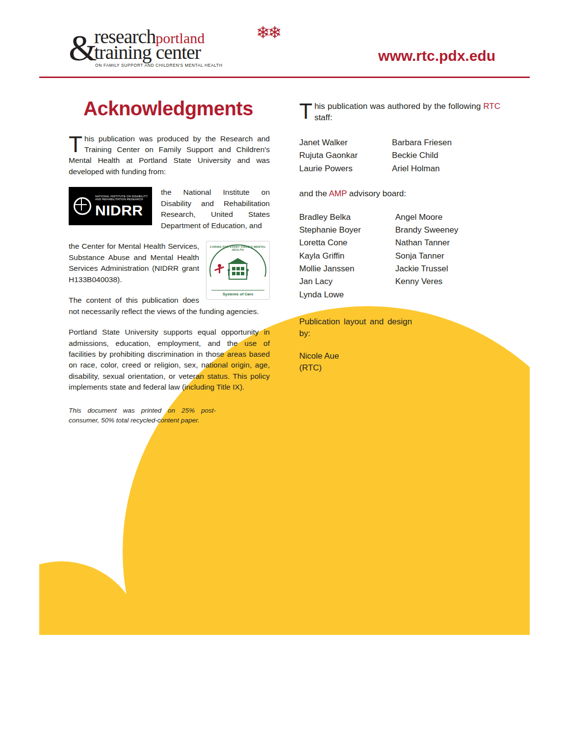&
researchportland
training center
ON FAMILY SUPPORT AND CHILDREN'S MENTAL HEALTH
❄❄
www.rtc.pdx.edu
Acknowledgments
This publication was produced by the Research and Training Center on Family Support and Children's Mental Health at Portland State University and was developed with funding from:
NATIONAL INSTITUTE ON DISABILITY
AND REHABILITATION RESEARCH
NIDRR
the National Institute on Disability and Rehabilitation Research, United States Department of Education, and
CARING FOR EVERY CHILD'S MENTAL HEALTH
Systems of Care
the Center for Mental Health Services, Substance Abuse and Mental Health Services Administration (NIDRR grant H133B040038).
The content of this publication does not necessarily reflect the views of the funding agencies.
Portland State University supports equal opportunity in admissions, education, employment, and the use of facilities by prohibiting discrimination in those areas based on race, color, creed or religion, sex, national origin, age, disability, sexual orientation, or veteran status. This policy implements state and federal law (including Title IX).
This document was printed on 25% post-consumer, 50% total recycled-content paper.
This publication was authored by the following RTC staff:
Janet Walker
Rujuta Gaonkar
Laurie Powers
Barbara Friesen
Beckie Child
Ariel Holman
and the AMP advisory board:
Bradley Belka
Stephanie Boyer
Loretta Cone
Kayla Griffin
Mollie Janssen
Jan Lacy
Lynda Lowe
Angel Moore
Brandy Sweeney
Nathan Tanner
Sonja Tanner
Jackie Trussel
Kenny Veres
Publication layout and design by:
Nicole Aue
(RTC)